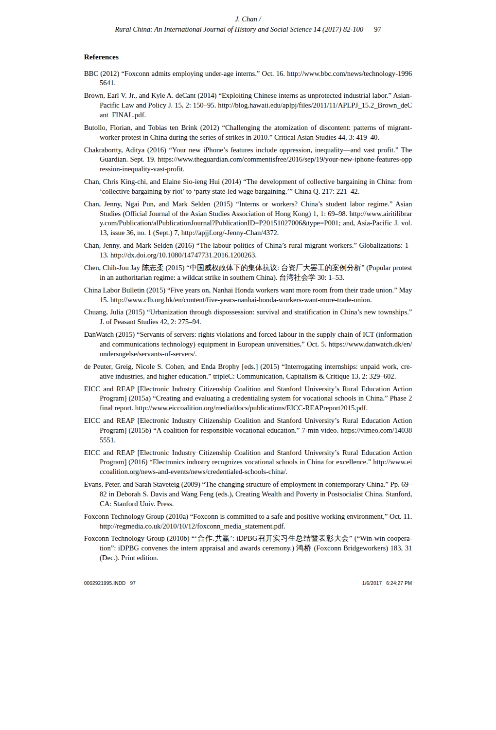J. Chan / Rural China: An International Journal of History and Social Science 14 (2017) 82-10097
References
BBC (2012) “Foxconn admits employing under-age interns.” Oct. 16. http://www.bbc.com/news/technology-19965641.
Brown, Earl V. Jr., and Kyle A. deCant (2014) “Exploiting Chinese interns as unprotected industrial labor.” Asian-Pacific Law and Policy J. 15, 2: 150–95. http://blog.hawaii.edu/aplpj/files/2011/11/APLPJ_15.2_Brown_deCant_FINAL.pdf.
Butollo, Florian, and Tobias ten Brink (2012) “Challenging the atomization of discontent: patterns of migrant-worker protest in China during the series of strikes in 2010.” Critical Asian Studies 44, 3: 419–40.
Chakrabortty, Aditya (2016) “Your new iPhone’s features include oppression, inequality—and vast profit.” The Guardian. Sept. 19. https://www.theguardian.com/commentisfree/2016/sep/19/your-new-iphone-features-oppression-inequality-vast-profit.
Chan, Chris King-chi, and Elaine Sio-ieng Hui (2014) “The development of collective bargaining in China: from ‘collective bargaining by riot’ to ‘party state-led wage bargaining.’” China Q. 217: 221–42.
Chan, Jenny, Ngai Pun, and Mark Selden (2015) “Interns or workers? China’s student labor regime.” Asian Studies (Official Journal of the Asian Studies Association of Hong Kong) 1, 1: 69–98. http://www.airitilibrary.com/Publication/alPublicationJournal?PublicationID=P20151027006&type=P001; and, Asia-Pacific J. vol. 13, issue 36, no. 1 (Sept.) 7, http://apjjf.org/-Jenny-Chan/4372.
Chan, Jenny, and Mark Selden (2016) “The labour politics of China’s rural migrant workers.” Globalizations: 1–13. http://dx.doi.org/10.1080/14747731.2016.1200263.
Chen, Chih-Jou Jay 陈志柔 (2015) “中国威权政体下的集体抗议: 台资厂大罢工的案例分析” (Popular protest in an authoritarian regime: a wildcat strike in southern China). 台湾社会学 30: 1–53.
China Labor Bulletin (2015) “Five years on, Nanhai Honda workers want more room from their trade union.” May 15. http://www.clb.org.hk/en/content/five-years-nanhai-honda-workers-want-more-trade-union.
Chuang, Julia (2015) “Urbanization through dispossession: survival and stratification in China’s new townships.” J. of Peasant Studies 42, 2: 275–94.
DanWatch (2015) “Servants of servers: rights violations and forced labour in the supply chain of ICT (information and communications technology) equipment in European universities,” Oct. 5. https://www.danwatch.dk/en/undersogelse/servants-of-servers/.
de Peuter, Greig, Nicole S. Cohen, and Enda Brophy [eds.] (2015) “Interrogating internships: unpaid work, creative industries, and higher education.” tripleC: Communication, Capitalism & Critique 13, 2: 329–602.
EICC and REAP [Electronic Industry Citizenship Coalition and Stanford University’s Rural Education Action Program] (2015a) “Creating and evaluating a credentialing system for vocational schools in China.” Phase 2 final report. http://www.eiccoalition.org/media/docs/publications/EICC-REAPreport2015.pdf.
EICC and REAP [Electronic Industry Citizenship Coalition and Stanford University’s Rural Education Action Program] (2015b) “A coalition for responsible vocational education.” 7-min video. https://vimeo.com/140385551.
EICC and REAP [Electronic Industry Citizenship Coalition and Stanford University’s Rural Education Action Program] (2016) “Electronics industry recognizes vocational schools in China for excellence.” http://www.eiccoalition.org/news-and-events/news/credentialed-schools-china/.
Evans, Peter, and Sarah Staveteig (2009) “The changing structure of employment in contemporary China.” Pp. 69–82 in Deborah S. Davis and Wang Feng (eds.), Creating Wealth and Poverty in Postsocialist China. Stanford, CA: Stanford Univ. Press.
Foxconn Technology Group (2010a) “Foxconn is committed to a safe and positive working environment,” Oct. 11. http://regmedia.co.uk/2010/10/12/foxconn_media_statement.pdf.
Foxconn Technology Group (2010b) “‘合作.共赢’: iDPBG召开实习生总结暨表彰大会” (“Win-win cooperation”: iDPBG convenes the intern appraisal and awards ceremony.) 鸿桥 (Foxconn Bridgeworkers) 183, 31 (Dec.). Print edition.
0002921995.INDD 97 1/6/2017 6:24:27 PM